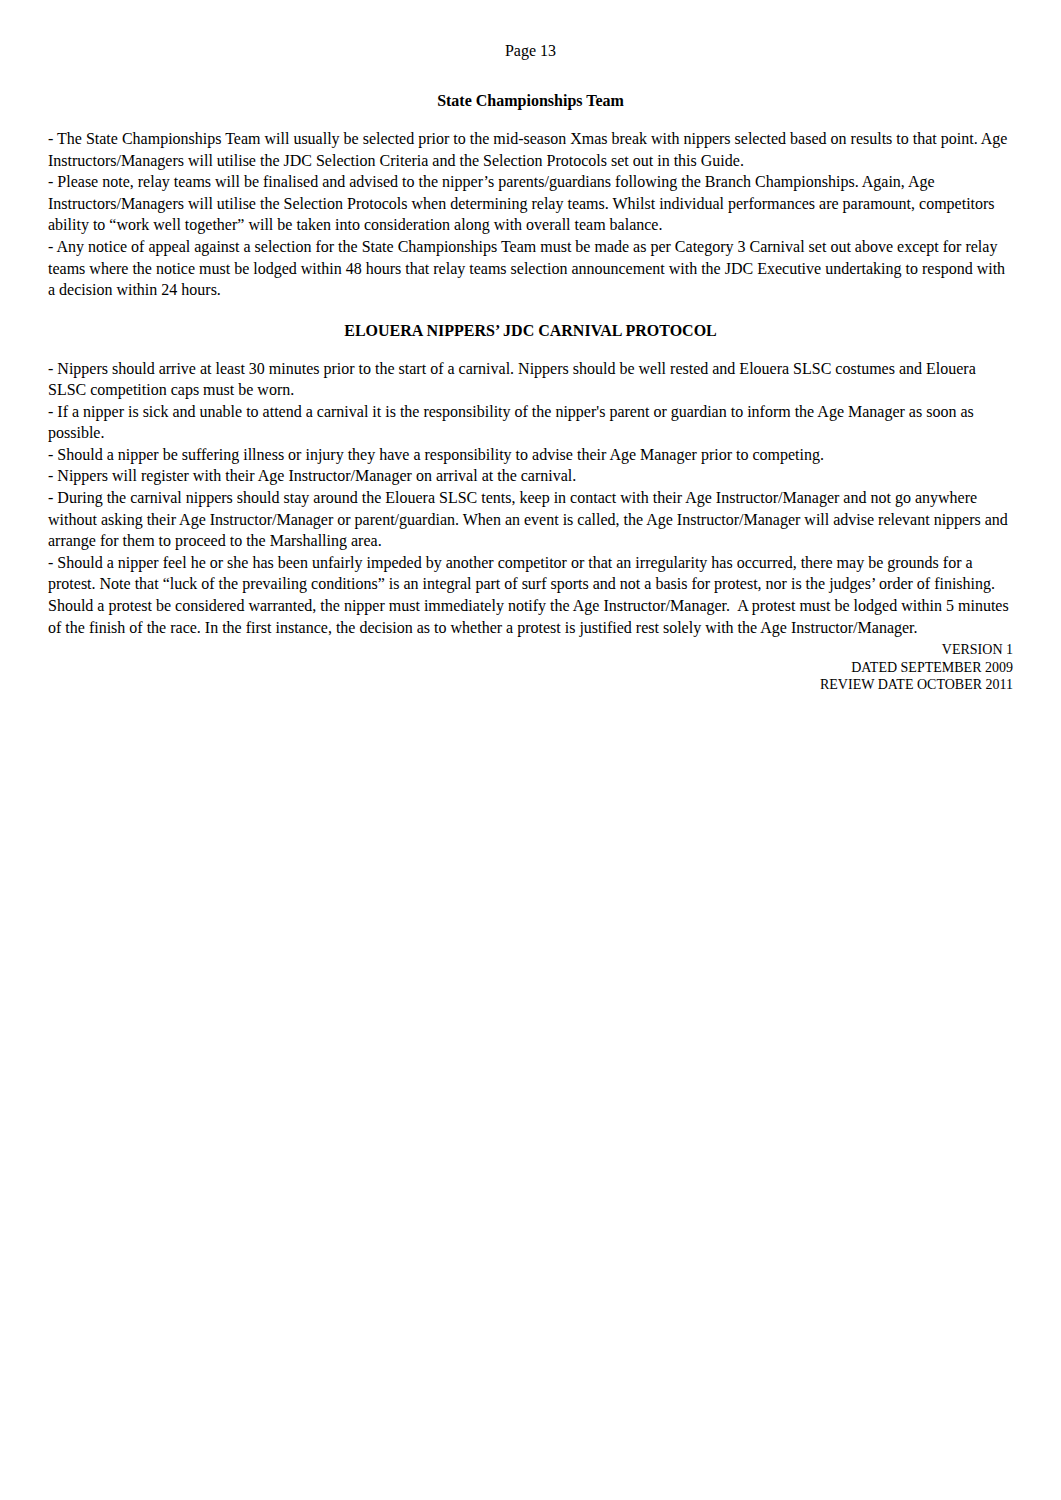Page 13
State Championships Team
- The State Championships Team will usually be selected prior to the mid-season Xmas break with nippers selected based on results to that point. Age Instructors/Managers will utilise the JDC Selection Criteria and the Selection Protocols set out in this Guide.
- Please note, relay teams will be finalised and advised to the nipper’s parents/guardians following the Branch Championships. Again, Age Instructors/Managers will utilise the Selection Protocols when determining relay teams. Whilst individual performances are paramount, competitors ability to “work well together” will be taken into consideration along with overall team balance.
- Any notice of appeal against a selection for the State Championships Team must be made as per Category 3 Carnival set out above except for relay teams where the notice must be lodged within 48 hours that relay teams selection announcement with the JDC Executive undertaking to respond with a decision within 24 hours.
ELOUERA NIPPERS’ JDC CARNIVAL PROTOCOL
- Nippers should arrive at least 30 minutes prior to the start of a carnival. Nippers should be well rested and Elouera SLSC costumes and Elouera SLSC competition caps must be worn.
- If a nipper is sick and unable to attend a carnival it is the responsibility of the nipper's parent or guardian to inform the Age Manager as soon as possible.
- Should a nipper be suffering illness or injury they have a responsibility to advise their Age Manager prior to competing.
- Nippers will register with their Age Instructor/Manager on arrival at the carnival.
- During the carnival nippers should stay around the Elouera SLSC tents, keep in contact with their Age Instructor/Manager and not go anywhere without asking their Age Instructor/Manager or parent/guardian. When an event is called, the Age Instructor/Manager will advise relevant nippers and arrange for them to proceed to the Marshalling area.
- Should a nipper feel he or she has been unfairly impeded by another competitor or that an irregularity has occurred, there may be grounds for a protest. Note that “luck of the prevailing conditions” is an integral part of surf sports and not a basis for protest, nor is the judges’ order of finishing. Should a protest be considered warranted, the nipper must immediately notify the Age Instructor/Manager. A protest must be lodged within 5 minutes of the finish of the race. In the first instance, the decision as to whether a protest is justified rest solely with the Age Instructor/Manager.
VERSION 1
DATED SEPTEMBER 2009
REVIEW DATE OCTOBER 2011